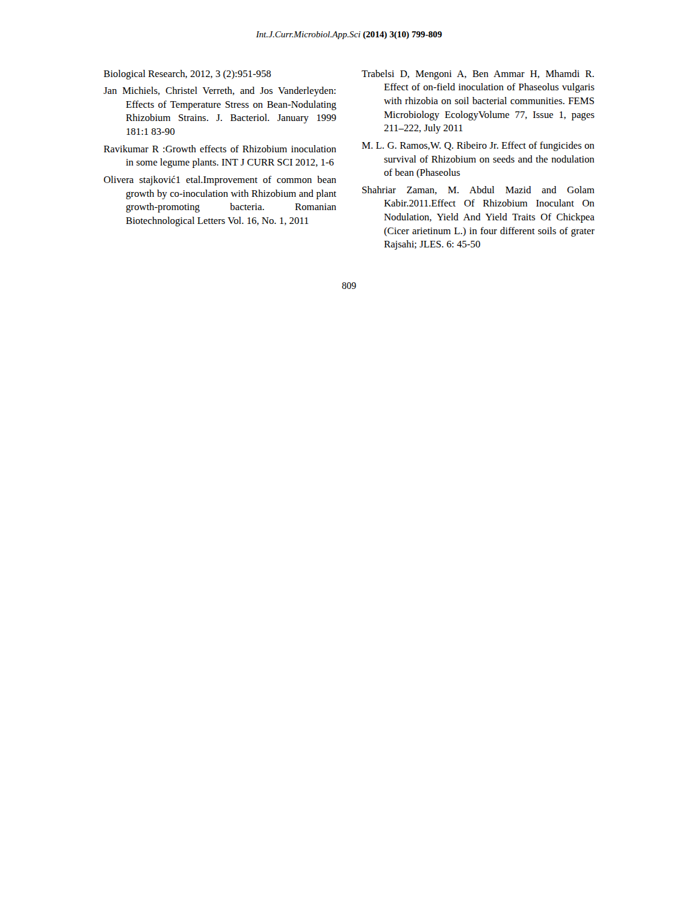Int.J.Curr.Microbiol.App.Sci (2014) 3(10) 799-809
Biological Research, 2012, 3 (2):951-958
Jan Michiels, Christel Verreth, and Jos Vanderleyden: Effects of Temperature Stress on Bean-Nodulating Rhizobium Strains. J. Bacteriol. January 1999 181:1 83-90
Ravikumar R :Growth effects of Rhizobium inoculation in some legume plants. INT J CURR SCI 2012, 1-6
Olivera stajković1 etal.Improvement of common bean growth by co-inoculation with Rhizobium and plant growth-promoting bacteria. Romanian Biotechnological Letters Vol. 16, No. 1, 2011
Trabelsi D, Mengoni A, Ben Ammar H, Mhamdi R. Effect of on-field inoculation of Phaseolus vulgaris with rhizobia on soil bacterial communities. FEMS Microbiology EcologyVolume 77, Issue 1, pages 211–222, July 2011
M. L. G. Ramos,W. Q. Ribeiro Jr. Effect of fungicides on survival of Rhizobium on seeds and the nodulation of bean (Phaseolus
Shahriar Zaman, M. Abdul Mazid and Golam Kabir.2011.Effect Of Rhizobium Inoculant On Nodulation, Yield And Yield Traits Of Chickpea (Cicer arietinum L.) in four different soils of grater Rajsahi; JLES. 6: 45-50
809